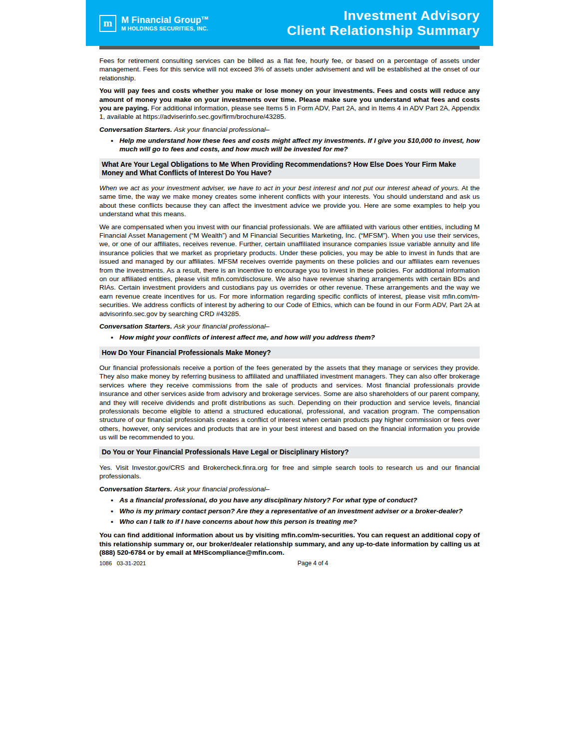m
M Financial GroupTM
M HOLDINGS SECURITIES, INC.
Investment Advisory
Client Relationship Summary
Fees for retirement consulting services can be billed as a flat fee, hourly fee, or based on a percentage of assets under management. Fees for this service will not exceed 3% of assets under advisement and will be established at the onset of our relationship.
You will pay fees and costs whether you make or lose money on your investments. Fees and costs will reduce any amount of money you make on your investments over time. Please make sure you understand what fees and costs you are paying. For additional information, please see Items 5 in Form ADV, Part 2A, and in Items 4 in ADV Part 2A, Appendix 1, available at https://adviserinfo.sec.gov/firm/brochure/43285.
Conversation Starters. Ask your financial professional–
Help me understand how these fees and costs might affect my investments. If I give you $10,000 to invest, how much will go to fees and costs, and how much will be invested for me?
What Are Your Legal Obligations to Me When Providing Recommendations? How Else Does Your Firm Make Money and What Conflicts of Interest Do You Have?
When we act as your investment adviser, we have to act in your best interest and not put our interest ahead of yours. At the same time, the way we make money creates some inherent conflicts with your interests. You should understand and ask us about these conflicts because they can affect the investment advice we provide you. Here are some examples to help you understand what this means.
We are compensated when you invest with our financial professionals. We are affiliated with various other entities, including M Financial Asset Management (“M Wealth”) and M Financial Securities Marketing, Inc. (“MFSM”). When you use their services, we, or one of our affiliates, receives revenue. Further, certain unaffiliated insurance companies issue variable annuity and life insurance policies that we market as proprietary products. Under these policies, you may be able to invest in funds that are issued and managed by our affiliates. MFSM receives override payments on these policies and our affiliates earn revenues from the investments. As a result, there is an incentive to encourage you to invest in these policies. For additional information on our affiliated entities, please visit mfin.com/disclosure. We also have revenue sharing arrangements with certain BDs and RIAs. Certain investment providers and custodians pay us overrides or other revenue. These arrangements and the way we earn revenue create incentives for us. For more information regarding specific conflicts of interest, please visit mfin.com/m-securities. We address conflicts of interest by adhering to our Code of Ethics, which can be found in our Form ADV, Part 2A at advisorinfo.sec.gov by searching CRD #43285.
Conversation Starters. Ask your financial professional–
How might your conflicts of interest affect me, and how will you address them?
How Do Your Financial Professionals Make Money?
Our financial professionals receive a portion of the fees generated by the assets that they manage or services they provide. They also make money by referring business to affiliated and unaffiliated investment managers. They can also offer brokerage services where they receive commissions from the sale of products and services. Most financial professionals provide insurance and other services aside from advisory and brokerage services. Some are also shareholders of our parent company, and they will receive dividends and profit distributions as such. Depending on their production and service levels, financial professionals become eligible to attend a structured educational, professional, and vacation program. The compensation structure of our financial professionals creates a conflict of interest when certain products pay higher commission or fees over others, however, only services and products that are in your best interest and based on the financial information you provide us will be recommended to you.
Do You or Your Financial Professionals Have Legal or Disciplinary History?
Yes. Visit Investor.gov/CRS and Brokercheck.finra.org for free and simple search tools to research us and our financial professionals.
Conversation Starters. Ask your financial professional–
As a financial professional, do you have any disciplinary history? For what type of conduct?
Who is my primary contact person? Are they a representative of an investment adviser or a broker-dealer?
Who can I talk to if I have concerns about how this person is treating me?
You can find additional information about us by visiting mfin.com/m-securities. You can request an additional copy of this relationship summary or, our broker/dealer relationship summary, and any up-to-date information by calling us at (888) 520-6784 or by email at MHScompliance@mfin.com.
1086 03-31-2021
Page 4 of 4